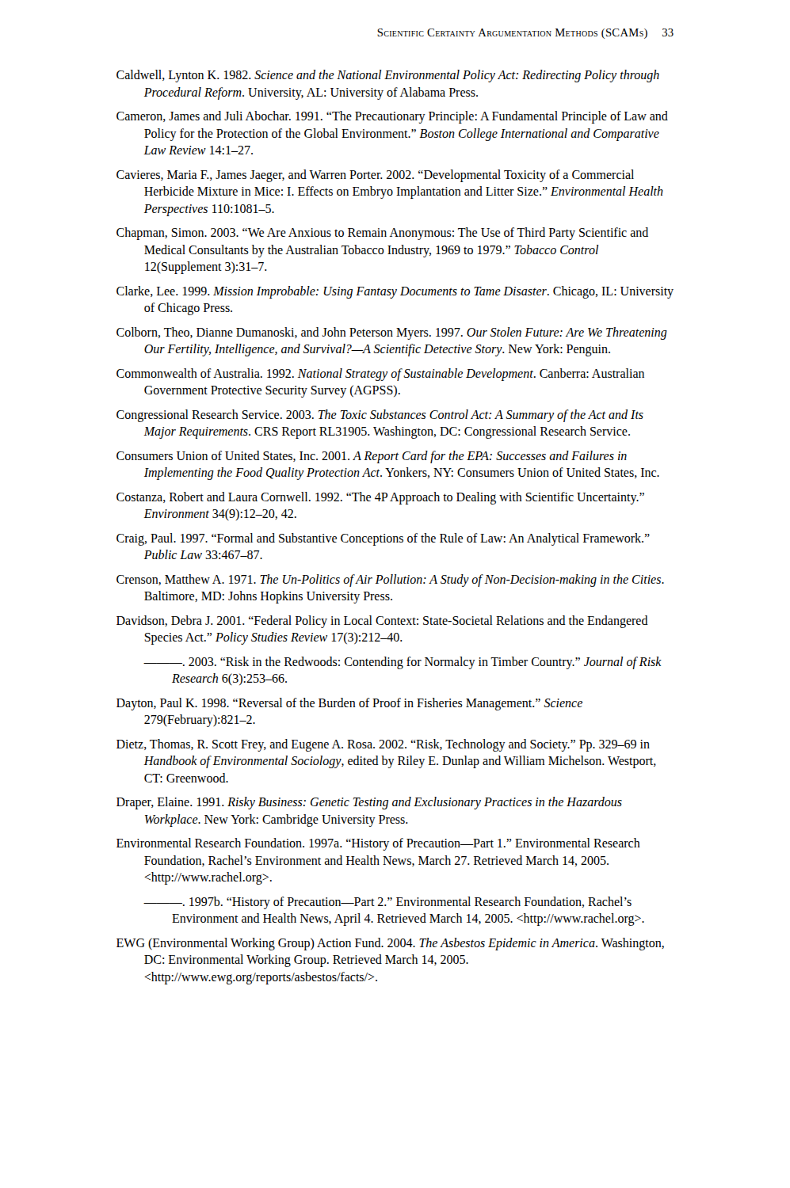Scientific Certainty Argumentation Methods (SCAMs)33
Caldwell, Lynton K. 1982. Science and the National Environmental Policy Act: Redirecting Policy through Procedural Reform. University, AL: University of Alabama Press.
Cameron, James and Juli Abochar. 1991. “The Precautionary Principle: A Fundamental Principle of Law and Policy for the Protection of the Global Environment.” Boston College International and Comparative Law Review 14:1–27.
Cavieres, Maria F., James Jaeger, and Warren Porter. 2002. “Developmental Toxicity of a Commercial Herbicide Mixture in Mice: I. Effects on Embryo Implantation and Litter Size.” Environmental Health Perspectives 110:1081–5.
Chapman, Simon. 2003. “We Are Anxious to Remain Anonymous: The Use of Third Party Scientific and Medical Consultants by the Australian Tobacco Industry, 1969 to 1979.” Tobacco Control 12(Supplement 3):31–7.
Clarke, Lee. 1999. Mission Improbable: Using Fantasy Documents to Tame Disaster. Chicago, IL: University of Chicago Press.
Colborn, Theo, Dianne Dumanoski, and John Peterson Myers. 1997. Our Stolen Future: Are We Threatening Our Fertility, Intelligence, and Survival?—A Scientific Detective Story. New York: Penguin.
Commonwealth of Australia. 1992. National Strategy of Sustainable Development. Canberra: Australian Government Protective Security Survey (AGPSS).
Congressional Research Service. 2003. The Toxic Substances Control Act: A Summary of the Act and Its Major Requirements. CRS Report RL31905. Washington, DC: Congressional Research Service.
Consumers Union of United States, Inc. 2001. A Report Card for the EPA: Successes and Failures in Implementing the Food Quality Protection Act. Yonkers, NY: Consumers Union of United States, Inc.
Costanza, Robert and Laura Cornwell. 1992. “The 4P Approach to Dealing with Scientific Uncertainty.” Environment 34(9):12–20, 42.
Craig, Paul. 1997. “Formal and Substantive Conceptions of the Rule of Law: An Analytical Framework.” Public Law 33:467–87.
Crenson, Matthew A. 1971. The Un-Politics of Air Pollution: A Study of Non-Decision-making in the Cities. Baltimore, MD: Johns Hopkins University Press.
Davidson, Debra J. 2001. “Federal Policy in Local Context: State-Societal Relations and the Endangered Species Act.” Policy Studies Review 17(3):212–40.
———. 2003. “Risk in the Redwoods: Contending for Normalcy in Timber Country.” Journal of Risk Research 6(3):253–66.
Dayton, Paul K. 1998. “Reversal of the Burden of Proof in Fisheries Management.” Science 279(February):821–2.
Dietz, Thomas, R. Scott Frey, and Eugene A. Rosa. 2002. “Risk, Technology and Society.” Pp. 329–69 in Handbook of Environmental Sociology, edited by Riley E. Dunlap and William Michelson. Westport, CT: Greenwood.
Draper, Elaine. 1991. Risky Business: Genetic Testing and Exclusionary Practices in the Hazardous Workplace. New York: Cambridge University Press.
Environmental Research Foundation. 1997a. “History of Precaution—Part 1.” Environmental Research Foundation, Rachel’s Environment and Health News, March 27. Retrieved March 14, 2005. <http://www.rachel.org>.
———. 1997b. “History of Precaution—Part 2.” Environmental Research Foundation, Rachel’s Environment and Health News, April 4. Retrieved March 14, 2005. <http://www.rachel.org>.
EWG (Environmental Working Group) Action Fund. 2004. The Asbestos Epidemic in America. Washington, DC: Environmental Working Group. Retrieved March 14, 2005. <http://www.ewg.org/reports/asbestos/facts/>.